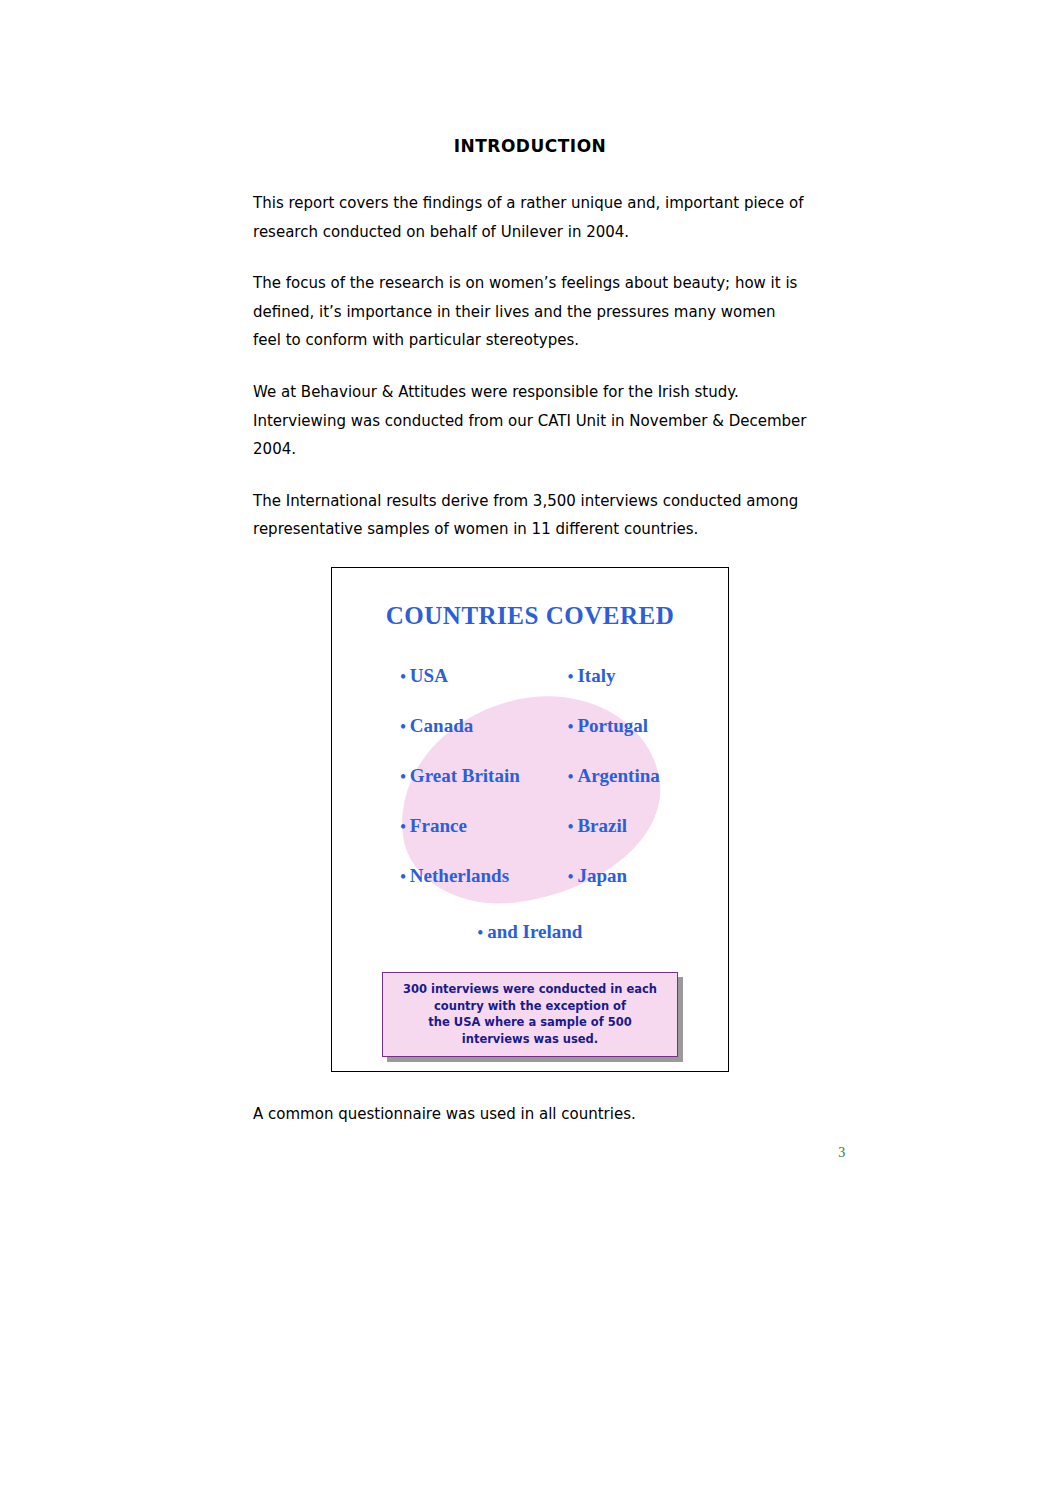INTRODUCTION
This report covers the findings of a rather unique and, important piece of research conducted on behalf of Unilever in 2004.
The focus of the research is on women’s feelings about beauty; how it is defined, it’s importance in their lives and the pressures many women feel to conform with particular stereotypes.
We at Behaviour & Attitudes were responsible for the Irish study. Interviewing was conducted from our CATI Unit in November & December 2004.
The International results derive from 3,500 interviews conducted among representative samples of women in 11 different countries.
COUNTRIES COVERED
USA
Canada
Great Britain
France
Netherlands
Italy
Portugal
Argentina
Brazil
Japan
and Ireland
300 interviews were conducted in each country with the exception of
the USA where a sample of 500 interviews was used.
A common questionnaire was used in all countries.
3